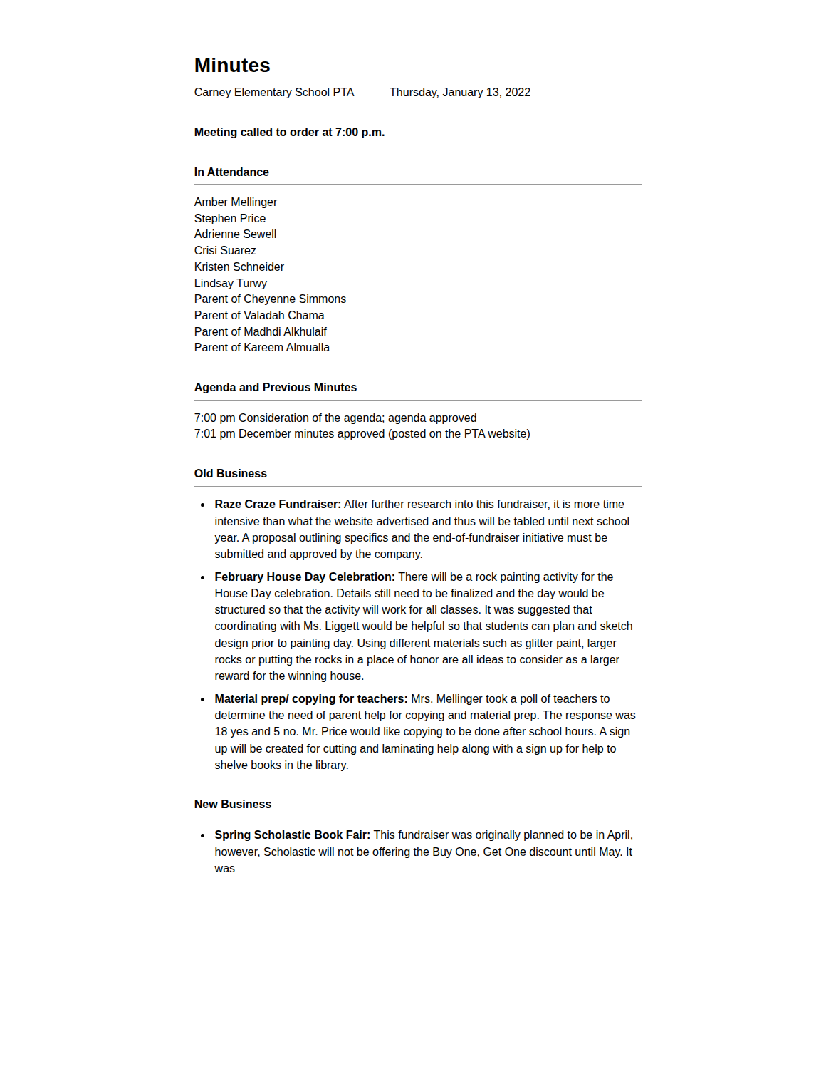Minutes
Carney Elementary School PTA
Thursday, January 13, 2022
Meeting called to order at 7:00 p.m.
In Attendance
Amber Mellinger
Stephen Price
Adrienne Sewell
Crisi Suarez
Kristen Schneider
Lindsay Turwy
Parent of Cheyenne Simmons
Parent of Valadah Chama
Parent of Madhdi Alkhulaif
Parent of Kareem Almualla
Agenda and Previous Minutes
7:00 pm Consideration of the agenda; agenda approved
7:01 pm December minutes approved (posted on the PTA website)
Old Business
Raze Craze Fundraiser: After further research into this fundraiser, it is more time intensive than what the website advertised and thus will be tabled until next school year. A proposal outlining specifics and the end-of-fundraiser initiative must be submitted and approved by the company.
February House Day Celebration: There will be a rock painting activity for the House Day celebration. Details still need to be finalized and the day would be structured so that the activity will work for all classes. It was suggested that coordinating with Ms. Liggett would be helpful so that students can plan and sketch design prior to painting day. Using different materials such as glitter paint, larger rocks or putting the rocks in a place of honor are all ideas to consider as a larger reward for the winning house.
Material prep/ copying for teachers: Mrs. Mellinger took a poll of teachers to determine the need of parent help for copying and material prep. The response was 18 yes and 5 no. Mr. Price would like copying to be done after school hours. A sign up will be created for cutting and laminating help along with a sign up for help to shelve books in the library.
New Business
Spring Scholastic Book Fair: This fundraiser was originally planned to be in April, however, Scholastic will not be offering the Buy One, Get One discount until May. It was